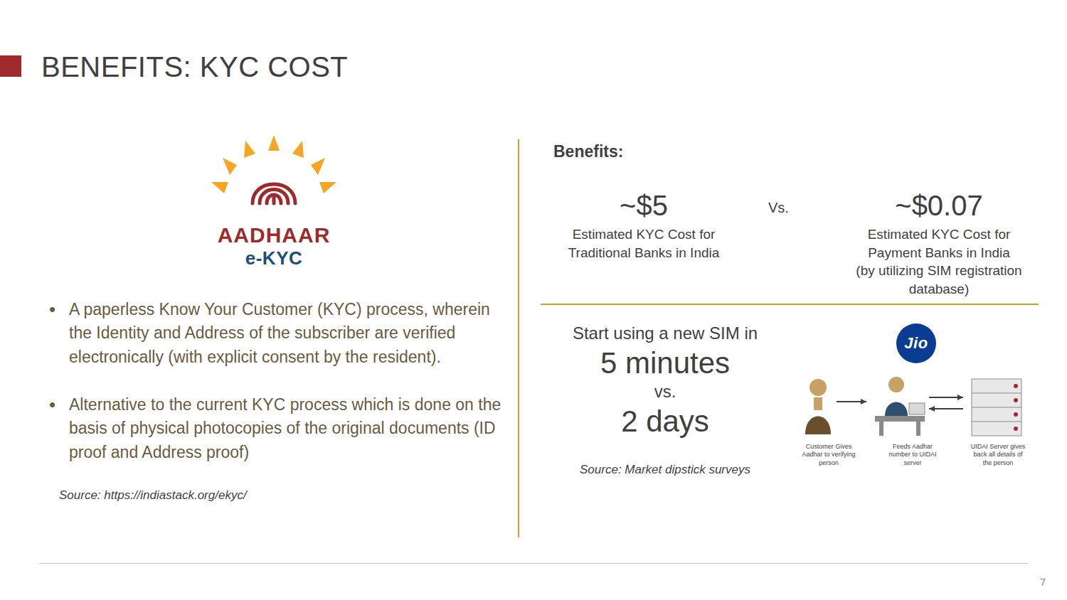BENEFITS: KYC COST
AADHAAR
e-KYC
A paperless Know Your Customer (KYC) process, wherein the Identity and Address of the subscriber are verified electronically (with explicit consent by the resident).
Alternative to the current KYC process which is done on the basis of physical photocopies of the original documents (ID proof and Address proof)
Source: https://indiastack.org/ekyc/
Benefits:
~$5
Estimated KYC Cost for
Traditional Banks in India
Vs.
~$0.07
Estimated KYC Cost for
Payment Banks in India
(by utilizing SIM registration database)
Start using a new SIM in
5 minutes
vs.
2 days
Source: Market dipstick surveys
Jio
Customer Gives
Aadhar to verifying
person Feeds Aadhar
number to UIDAI
server UIDAI Server gives
back all details of
the person
7